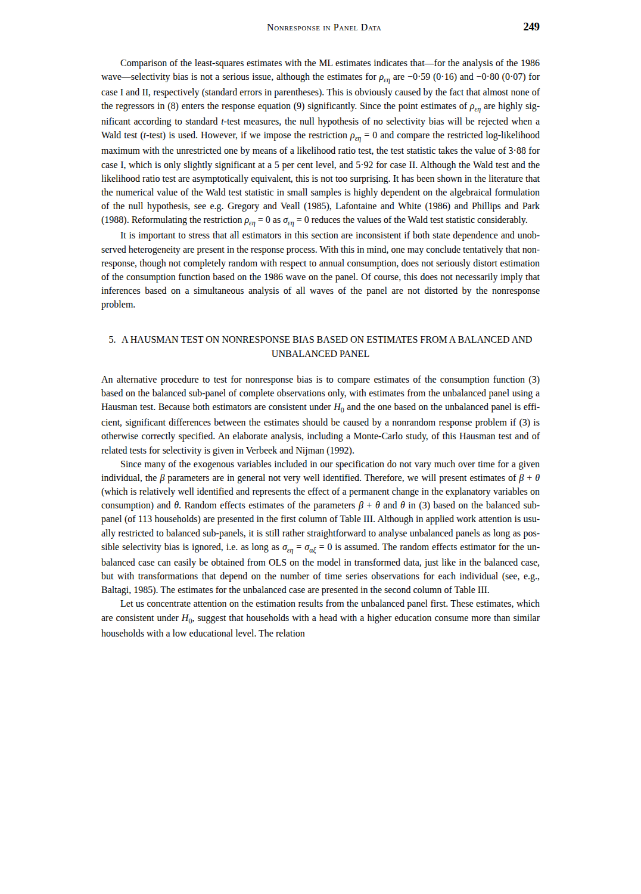Nonresponse in Panel Data 249
Comparison of the least-squares estimates with the ML estimates indicates that—for the analysis of the 1986 wave—selectivity bias is not a serious issue, although the estimates for ρεη are −0·59 (0·16) and −0·80 (0·07) for case I and II, respectively (standard errors in parentheses). This is obviously caused by the fact that almost none of the regressors in (8) enters the response equation (9) significantly. Since the point estimates of ρεη are highly significant according to standard t-test measures, the null hypothesis of no selectivity bias will be rejected when a Wald test (t-test) is used. However, if we impose the restriction ρεη = 0 and compare the restricted log-likelihood maximum with the unrestricted one by means of a likelihood ratio test, the test statistic takes the value of 3·88 for case I, which is only slightly significant at a 5 per cent level, and 5·92 for case II. Although the Wald test and the likelihood ratio test are asymptotically equivalent, this is not too surprising. It has been shown in the literature that the numerical value of the Wald test statistic in small samples is highly dependent on the algebraical formulation of the null hypothesis, see e.g. Gregory and Veall (1985), Lafontaine and White (1986) and Phillips and Park (1988). Reformulating the restriction ρεη = 0 as σεη = 0 reduces the values of the Wald test statistic considerably.
It is important to stress that all estimators in this section are inconsistent if both state dependence and unobserved heterogeneity are present in the response process. With this in mind, one may conclude tentatively that nonresponse, though not completely random with respect to annual consumption, does not seriously distort estimation of the consumption function based on the 1986 wave on the panel. Of course, this does not necessarily imply that inferences based on a simultaneous analysis of all waves of the panel are not distorted by the nonresponse problem.
5. A Hausman Test on Nonresponse Bias Based on Estimates from a Balanced and Unbalanced Panel
An alternative procedure to test for nonresponse bias is to compare estimates of the consumption function (3) based on the balanced sub-panel of complete observations only, with estimates from the unbalanced panel using a Hausman test. Because both estimators are consistent under H0 and the one based on the unbalanced panel is efficient, significant differences between the estimates should be caused by a nonrandom response problem if (3) is otherwise correctly specified. An elaborate analysis, including a Monte-Carlo study, of this Hausman test and of related tests for selectivity is given in Verbeek and Nijman (1992).
Since many of the exogenous variables included in our specification do not vary much over time for a given individual, the β parameters are in general not very well identified. Therefore, we will present estimates of β + θ (which is relatively well identified and represents the effect of a permanent change in the explanatory variables on consumption) and θ. Random effects estimates of the parameters β + θ and θ in (3) based on the balanced sub-panel (of 113 households) are presented in the first column of Table III. Although in applied work attention is usually restricted to balanced sub-panels, it is still rather straightforward to analyse unbalanced panels as long as possible selectivity bias is ignored, i.e. as long as σεη = σαξ = 0 is assumed. The random effects estimator for the unbalanced case can easily be obtained from OLS on the model in transformed data, just like in the balanced case, but with transformations that depend on the number of time series observations for each individual (see, e.g., Baltagi, 1985). The estimates for the unbalanced case are presented in the second column of Table III.
Let us concentrate attention on the estimation results from the unbalanced panel first. These estimates, which are consistent under H0, suggest that households with a head with a higher education consume more than similar households with a low educational level. The relation